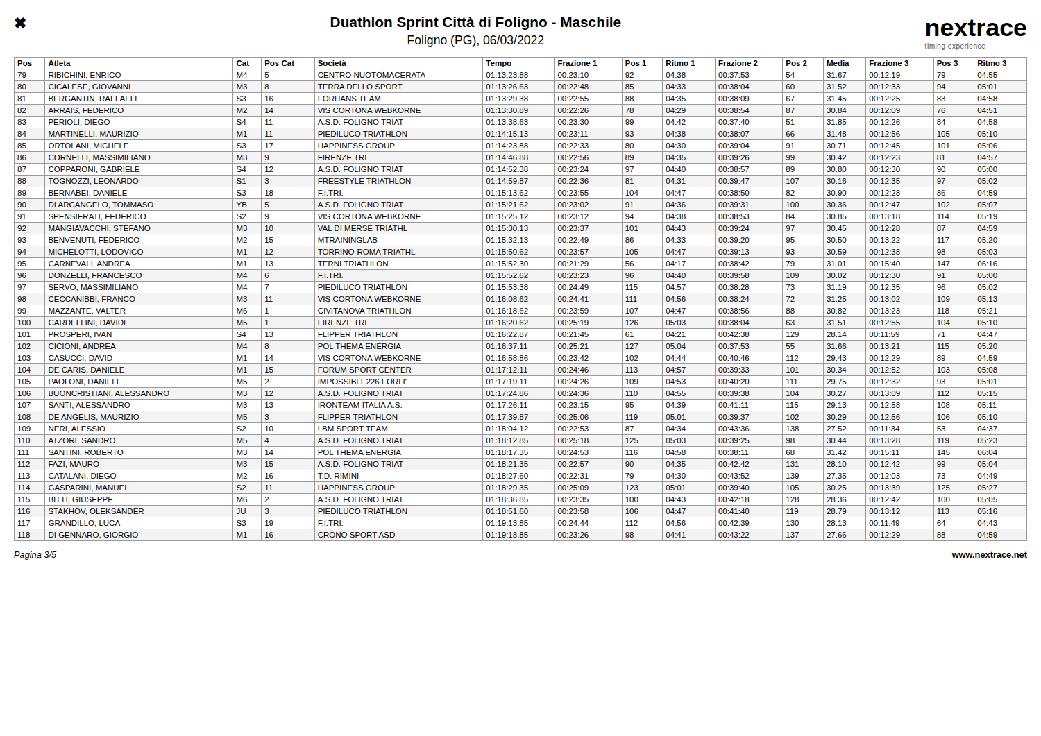✖
Duathlon Sprint Città di Foligno - Maschile
Foligno (PG), 06/03/2022
nextrace timing experience
| Pos | Atleta | Cat | Pos Cat | Società | Tempo | Frazione 1 | Pos 1 | Ritmo 1 | Frazione 2 | Pos 2 | Media | Frazione 3 | Pos 3 | Ritmo 3 |
| --- | --- | --- | --- | --- | --- | --- | --- | --- | --- | --- | --- | --- | --- | --- |
| 79 | RIBICHINI, ENRICO | M4 | 5 | CENTRO NUOTOMACERATA | 01:13:23.88 | 00:23:10 | 92 | 04:38 | 00:37:53 | 54 | 31.67 | 00:12:19 | 79 | 04:55 |
| 80 | CICALESE, GIOVANNI | M3 | 8 | TERRA DELLO SPORT | 01:13:26.63 | 00:22:48 | 85 | 04:33 | 00:38:04 | 60 | 31.52 | 00:12:33 | 94 | 05:01 |
| 81 | BERGANTIN, RAFFAELE | S3 | 16 | FORHANS TEAM | 01:13:29.38 | 00:22:55 | 88 | 04:35 | 00:38:09 | 67 | 31.45 | 00:12:25 | 83 | 04:58 |
| 82 | ARRAIS, FEDERICO | M2 | 14 | VIS CORTONA WEBKORNE | 01:13:30.89 | 00:22:26 | 78 | 04:29 | 00:38:54 | 87 | 30.84 | 00:12:09 | 76 | 04:51 |
| 83 | PERIOLI, DIEGO | S4 | 11 | A.S.D. FOLIGNO TRIAT | 01:13:38.63 | 00:23:30 | 99 | 04:42 | 00:37:40 | 51 | 31.85 | 00:12:26 | 84 | 04:58 |
| 84 | MARTINELLI, MAURIZIO | M1 | 11 | PIEDILUCO TRIATHLON | 01:14:15.13 | 00:23:11 | 93 | 04:38 | 00:38:07 | 66 | 31.48 | 00:12:56 | 105 | 05:10 |
| 85 | ORTOLANI, MICHELE | S3 | 17 | HAPPINESS GROUP | 01:14:23.88 | 00:22:33 | 80 | 04:30 | 00:39:04 | 91 | 30.71 | 00:12:45 | 101 | 05:06 |
| 86 | CORNELLI, MASSIMILIANO | M3 | 9 | FIRENZE TRI | 01:14:46.88 | 00:22:56 | 89 | 04:35 | 00:39:26 | 99 | 30.42 | 00:12:23 | 81 | 04:57 |
| 87 | COPPARONI, GABRIELE | S4 | 12 | A.S.D. FOLIGNO TRIAT | 01:14:52.38 | 00:23:24 | 97 | 04:40 | 00:38:57 | 89 | 30.80 | 00:12:30 | 90 | 05:00 |
| 88 | TOGNOZZI, LEONARDO | S1 | 3 | FREESTYLE TRIATHLON | 01:14:59.87 | 00:22:36 | 81 | 04:31 | 00:39:47 | 107 | 30.16 | 00:12:35 | 97 | 05:02 |
| 89 | BERNABEI, DANIELE | S3 | 18 | F.I.TRI. | 01:15:13.62 | 00:23:55 | 104 | 04:47 | 00:38:50 | 82 | 30.90 | 00:12:28 | 86 | 04:59 |
| 90 | DI ARCANGELO, TOMMASO | YB | 5 | A.S.D. FOLIGNO TRIAT | 01:15:21.62 | 00:23:02 | 91 | 04:36 | 00:39:31 | 100 | 30.36 | 00:12:47 | 102 | 05:07 |
| 91 | SPENSIERATI, FEDERICO | S2 | 9 | VIS CORTONA WEBKORNE | 01:15:25.12 | 00:23:12 | 94 | 04:38 | 00:38:53 | 84 | 30.85 | 00:13:18 | 114 | 05:19 |
| 92 | MANGIAVACCHI, STEFANO | M3 | 10 | VAL DI MERSE TRIATHL | 01:15:30.13 | 00:23:37 | 101 | 04:43 | 00:39:24 | 97 | 30.45 | 00:12:28 | 87 | 04:59 |
| 93 | BENVENUTI, FEDERICO | M2 | 15 | MTRAININGLAB | 01:15:32.13 | 00:22:49 | 86 | 04:33 | 00:39:20 | 95 | 30.50 | 00:13:22 | 117 | 05:20 |
| 94 | MICHELOTTI, LODOVICO | M1 | 12 | TORRINO-ROMA TRIATHL | 01:15:50.62 | 00:23:57 | 105 | 04:47 | 00:39:13 | 93 | 30.59 | 00:12:38 | 98 | 05:03 |
| 95 | CARNEVALI, ANDREA | M1 | 13 | TERNI TRIATHLON | 01:15:52.30 | 00:21:29 | 56 | 04:17 | 00:38:42 | 79 | 31.01 | 00:15:40 | 147 | 06:16 |
| 96 | DONZELLI, FRANCESCO | M4 | 6 | F.I.TRI. | 01:15:52.62 | 00:23:23 | 96 | 04:40 | 00:39:58 | 109 | 30.02 | 00:12:30 | 91 | 05:00 |
| 97 | SERVO, MASSIMILIANO | M4 | 7 | PIEDILUCO TRIATHLON | 01:15:53.38 | 00:24:49 | 115 | 04:57 | 00:38:28 | 73 | 31.19 | 00:12:35 | 96 | 05:02 |
| 98 | CECCANIBBI, FRANCO | M3 | 11 | VIS CORTONA WEBKORNE | 01:16:08.62 | 00:24:41 | 111 | 04:56 | 00:38:24 | 72 | 31.25 | 00:13:02 | 109 | 05:13 |
| 99 | MAZZANTE, VALTER | M6 | 1 | CIVITANOVA TRIATHLON | 01:16:18.62 | 00:23:59 | 107 | 04:47 | 00:38:56 | 88 | 30.82 | 00:13:23 | 118 | 05:21 |
| 100 | CARDELLINI, DAVIDE | M5 | 1 | FIRENZE TRI | 01:16:20.62 | 00:25:19 | 126 | 05:03 | 00:38:04 | 63 | 31.51 | 00:12:55 | 104 | 05:10 |
| 101 | PROSPERI, IVAN | S4 | 13 | FLIPPER TRIATHLON | 01:16:22.87 | 00:21:45 | 61 | 04:21 | 00:42:38 | 129 | 28.14 | 00:11:59 | 71 | 04:47 |
| 102 | CICIONI, ANDREA | M4 | 8 | POL THEMA ENERGIA | 01:16:37.11 | 00:25:21 | 127 | 05:04 | 00:37:53 | 55 | 31.66 | 00:13:21 | 115 | 05:20 |
| 103 | CASUCCI, DAVID | M1 | 14 | VIS CORTONA WEBKORNE | 01:16:58.86 | 00:23:42 | 102 | 04:44 | 00:40:46 | 112 | 29.43 | 00:12:29 | 89 | 04:59 |
| 104 | DE CARIS, DANIELE | M1 | 15 | FORUM SPORT CENTER | 01:17:12.11 | 00:24:46 | 113 | 04:57 | 00:39:33 | 101 | 30.34 | 00:12:52 | 103 | 05:08 |
| 105 | PAOLONI, DANIELE | M5 | 2 | IMPOSSIBLE226 FORLI' | 01:17:19.11 | 00:24:26 | 109 | 04:53 | 00:40:20 | 111 | 29.75 | 00:12:32 | 93 | 05:01 |
| 106 | BUONCRISTIANI, ALESSANDRO | M3 | 12 | A.S.D. FOLIGNO TRIAT | 01:17:24.86 | 00:24:36 | 110 | 04:55 | 00:39:38 | 104 | 30.27 | 00:13:09 | 112 | 05:15 |
| 107 | SANTI, ALESSANDRO | M3 | 13 | IRONTEAM ITALIA A.S. | 01:17:26.11 | 00:23:15 | 95 | 04:39 | 00:41:11 | 115 | 29.13 | 00:12:58 | 108 | 05:11 |
| 108 | DE ANGELIS, MAURIZIO | M5 | 3 | FLIPPER TRIATHLON | 01:17:39.87 | 00:25:06 | 119 | 05:01 | 00:39:37 | 102 | 30.29 | 00:12:56 | 106 | 05:10 |
| 109 | NERI, ALESSIO | S2 | 10 | LBM SPORT TEAM | 01:18:04.12 | 00:22:53 | 87 | 04:34 | 00:43:36 | 138 | 27.52 | 00:11:34 | 53 | 04:37 |
| 110 | ATZORI, SANDRO | M5 | 4 | A.S.D. FOLIGNO TRIAT | 01:18:12.85 | 00:25:18 | 125 | 05:03 | 00:39:25 | 98 | 30.44 | 00:13:28 | 119 | 05:23 |
| 111 | SANTINI, ROBERTO | M3 | 14 | POL THEMA ENERGIA | 01:18:17.35 | 00:24:53 | 116 | 04:58 | 00:38:11 | 68 | 31.42 | 00:15:11 | 145 | 06:04 |
| 112 | FAZI, MAURO | M3 | 15 | A.S.D. FOLIGNO TRIAT | 01:18:21.35 | 00:22:57 | 90 | 04:35 | 00:42:42 | 131 | 28.10 | 00:12:42 | 99 | 05:04 |
| 113 | CATALANI, DIEGO | M2 | 16 | T.D. RIMINI | 01:18:27.60 | 00:22:31 | 79 | 04:30 | 00:43:52 | 139 | 27.35 | 00:12:03 | 73 | 04:49 |
| 114 | GASPARINI, MANUEL | S2 | 11 | HAPPINESS GROUP | 01:18:29.35 | 00:25:09 | 123 | 05:01 | 00:39:40 | 105 | 30.25 | 00:13:39 | 125 | 05:27 |
| 115 | BITTI, GIUSEPPE | M6 | 2 | A.S.D. FOLIGNO TRIAT | 01:18:36.85 | 00:23:35 | 100 | 04:43 | 00:42:18 | 128 | 28.36 | 00:12:42 | 100 | 05:05 |
| 116 | STAKHOV, OLEKSANDER | JU | 3 | PIEDILUCO TRIATHLON | 01:18:51.60 | 00:23:58 | 106 | 04:47 | 00:41:40 | 119 | 28.79 | 00:13:12 | 113 | 05:16 |
| 117 | GRANDILLO, LUCA | S3 | 19 | F.I.TRI. | 01:19:13.85 | 00:24:44 | 112 | 04:56 | 00:42:39 | 130 | 28.13 | 00:11:49 | 64 | 04:43 |
| 118 | DI GENNARO, GIORGIO | M1 | 16 | CRONO SPORT ASD | 01:19:18.85 | 00:23:26 | 98 | 04:41 | 00:43:22 | 137 | 27.66 | 00:12:29 | 88 | 04:59 |
Pagina 3/5 www.nextrace.net